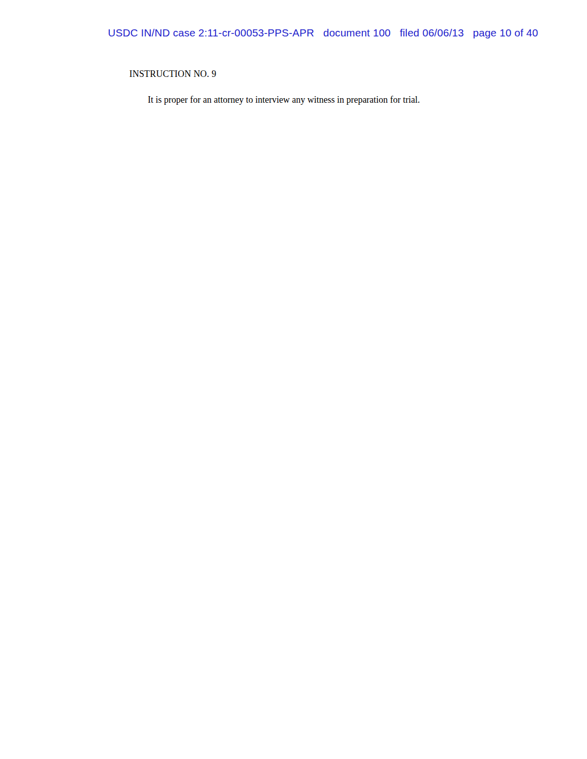USDC IN/ND case 2:11-cr-00053-PPS-APR document 100 filed 06/06/13 page 10 of 40
INSTRUCTION NO. 9
It is proper for an attorney to interview any witness in preparation for trial.